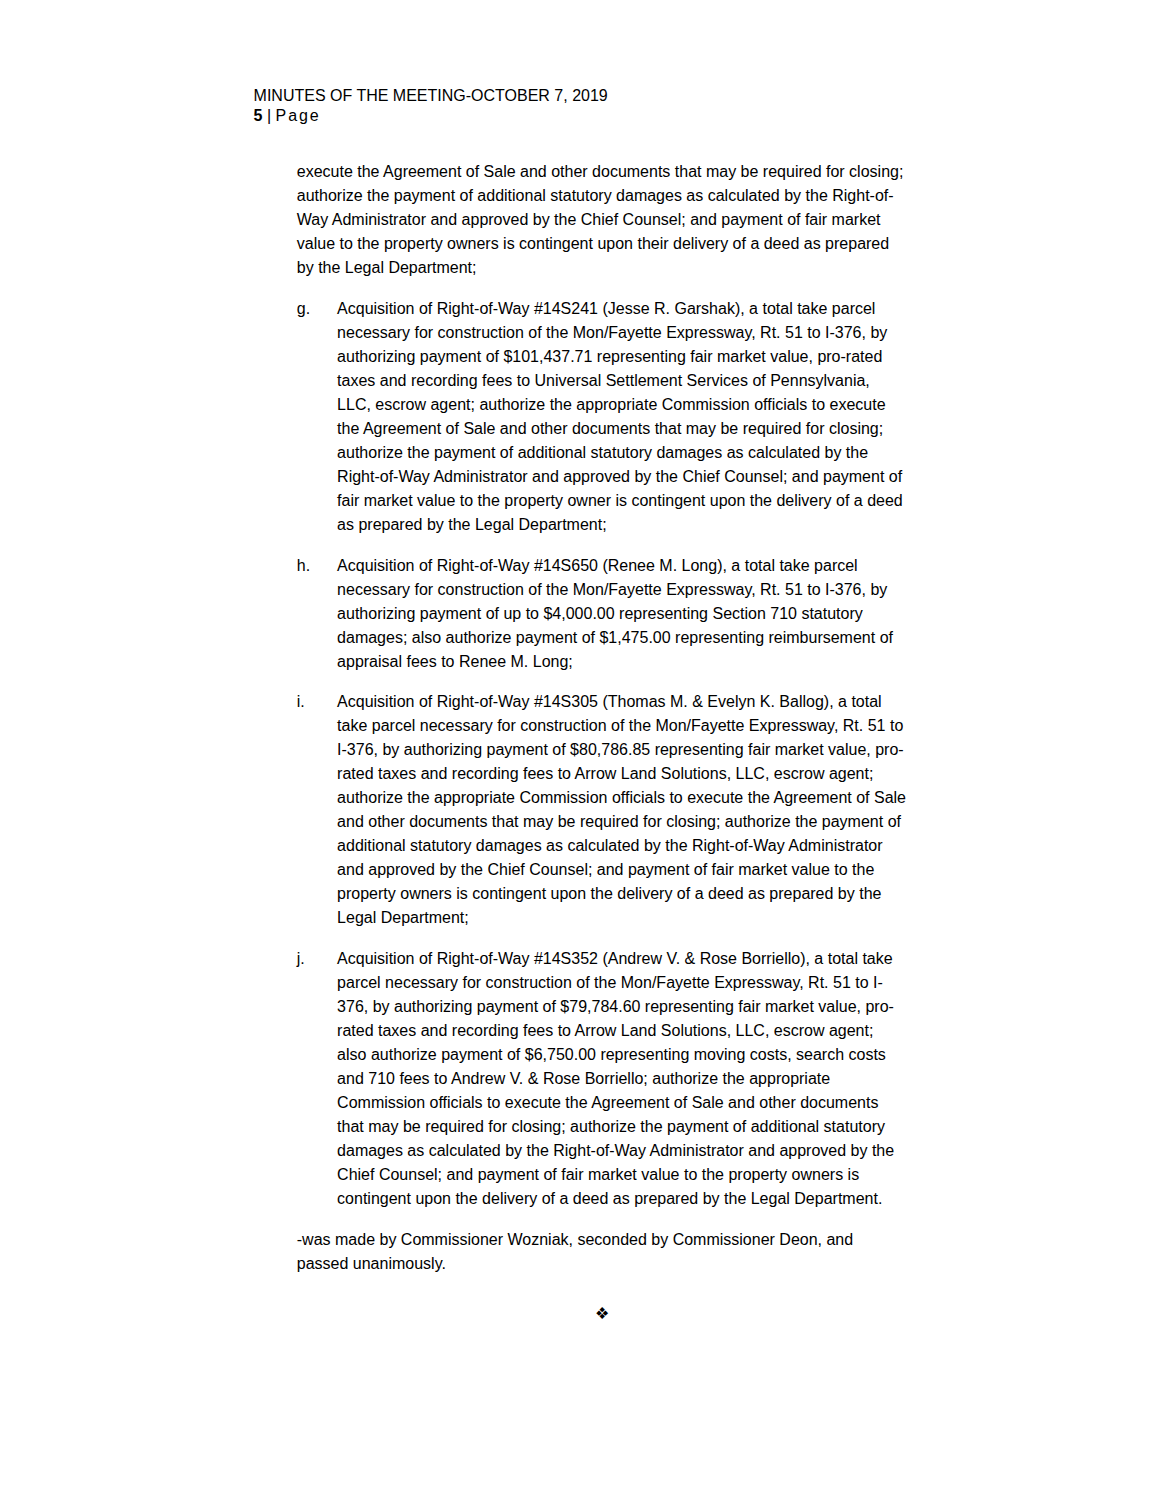MINUTES OF THE MEETING-OCTOBER 7, 2019
5 | Page
execute the Agreement of Sale and other documents that may be required for closing; authorize the payment of additional statutory damages as calculated by the Right-of-Way Administrator and approved by the Chief Counsel; and payment of fair market value to the property owners is contingent upon their delivery of a deed as prepared by the Legal Department;
g. Acquisition of Right-of-Way #14S241 (Jesse R. Garshak), a total take parcel necessary for construction of the Mon/Fayette Expressway, Rt. 51 to I-376, by authorizing payment of $101,437.71 representing fair market value, pro-rated taxes and recording fees to Universal Settlement Services of Pennsylvania, LLC, escrow agent; authorize the appropriate Commission officials to execute the Agreement of Sale and other documents that may be required for closing; authorize the payment of additional statutory damages as calculated by the Right-of-Way Administrator and approved by the Chief Counsel; and payment of fair market value to the property owner is contingent upon the delivery of a deed as prepared by the Legal Department;
h. Acquisition of Right-of-Way #14S650 (Renee M. Long), a total take parcel necessary for construction of the Mon/Fayette Expressway, Rt. 51 to I-376, by authorizing payment of up to $4,000.00 representing Section 710 statutory damages; also authorize payment of $1,475.00 representing reimbursement of appraisal fees to Renee M. Long;
i. Acquisition of Right-of-Way #14S305 (Thomas M. & Evelyn K. Ballog), a total take parcel necessary for construction of the Mon/Fayette Expressway, Rt. 51 to I-376, by authorizing payment of $80,786.85 representing fair market value, pro-rated taxes and recording fees to Arrow Land Solutions, LLC, escrow agent; authorize the appropriate Commission officials to execute the Agreement of Sale and other documents that may be required for closing; authorize the payment of additional statutory damages as calculated by the Right-of-Way Administrator and approved by the Chief Counsel; and payment of fair market value to the property owners is contingent upon the delivery of a deed as prepared by the Legal Department;
j. Acquisition of Right-of-Way #14S352 (Andrew V. & Rose Borriello), a total take parcel necessary for construction of the Mon/Fayette Expressway, Rt. 51 to I-376, by authorizing payment of $79,784.60 representing fair market value, pro-rated taxes and recording fees to Arrow Land Solutions, LLC, escrow agent; also authorize payment of $6,750.00 representing moving costs, search costs and 710 fees to Andrew V. & Rose Borriello; authorize the appropriate Commission officials to execute the Agreement of Sale and other documents that may be required for closing; authorize the payment of additional statutory damages as calculated by the Right-of-Way Administrator and approved by the Chief Counsel; and payment of fair market value to the property owners is contingent upon the delivery of a deed as prepared by the Legal Department.
-was made by Commissioner Wozniak, seconded by Commissioner Deon, and passed unanimously.
❖